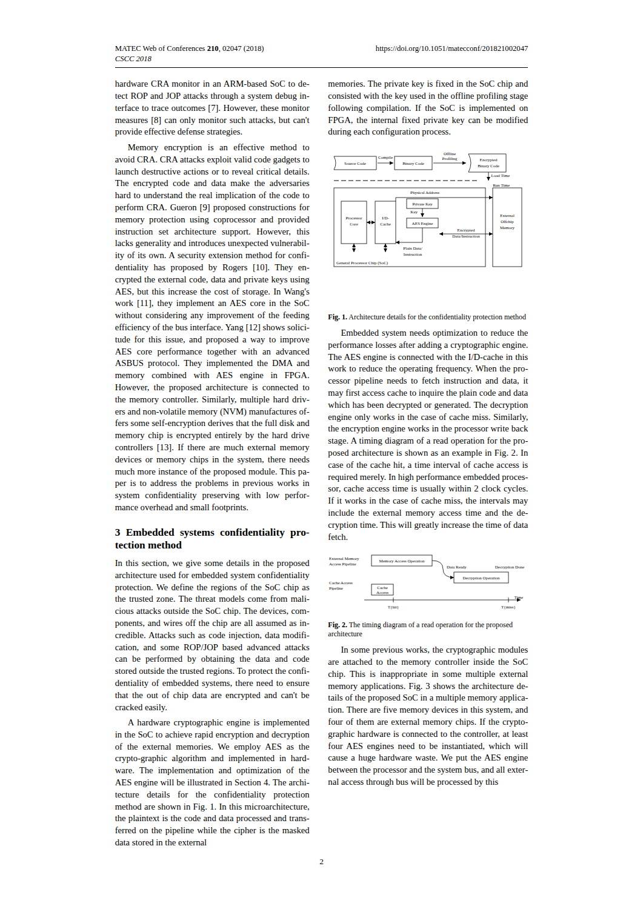MATEC Web of Conferences 210, 02047 (2018)
CSCC 2018
https://doi.org/10.1051/matecconf/201821002047
hardware CRA monitor in an ARM-based SoC to detect ROP and JOP attacks through a system debug interface to trace outcomes [7]. However, these monitor measures [8] can only monitor such attacks, but can't provide effective defense strategies.
Memory encryption is an effective method to avoid CRA. CRA attacks exploit valid code gadgets to launch destructive actions or to reveal critical details. The encrypted code and data make the adversaries hard to understand the real implication of the code to perform CRA. Gueron [9] proposed constructions for memory protection using coprocessor and provided instruction set architecture support. However, this lacks generality and introduces unexpected vulnerability of its own. A security extension method for confidentiality has proposed by Rogers [10]. They encrypted the external code, data and private keys using AES, but this increase the cost of storage. In Wang's work [11], they implement an AES core in the SoC without considering any improvement of the feeding efficiency of the bus interface. Yang [12] shows solicitude for this issue, and proposed a way to improve AES core performance together with an advanced ASBUS protocol. They implemented the DMA and memory combined with AES engine in FPGA. However, the proposed architecture is connected to the memory controller. Similarly, multiple hard drivers and non-volatile memory (NVM) manufactures offers some self-encryption derives that the full disk and memory chip is encrypted entirely by the hard drive controllers [13]. If there are much external memory devices or memory chips in the system, there needs much more instance of the proposed module. This paper is to address the problems in previous works in system confidentiality preserving with low performance overhead and small footprints.
3 Embedded systems confidentiality protection method
In this section, we give some details in the proposed architecture used for embedded system confidentiality protection. We define the regions of the SoC chip as the trusted zone. The threat models come from malicious attacks outside the SoC chip. The devices, components, and wires off the chip are all assumed as incredible. Attacks such as code injection, data modification, and some ROP/JOP based advanced attacks can be performed by obtaining the data and code stored outside the trusted regions. To protect the confidentiality of embedded systems, there need to ensure that the out of chip data are encrypted and can't be cracked easily.
A hardware cryptographic engine is implemented in the SoC to achieve rapid encryption and decryption of the external memories. We employ AES as the crypto-graphic algorithm and implemented in hardware. The implementation and optimization of the AES engine will be illustrated in Section 4. The architecture details for the confidentiality protection method are shown in Fig. 1. In this microarchitecture, the plaintext is the code and data processed and transferred on the pipeline while the cipher is the masked data stored in the external
memories. The private key is fixed in the SoC chip and consisted with the key used in the offline profiling stage following compilation. If the SoC is implemented on FPGA, the internal fixed private key can be modified during each configuration process.
Source Code Compile Binary Code Offline Profiling Encrypted Binary Code Load Time Run Time General Processor Chip (SoC) Physical Address Processor Core I/D- Cache Private Key Key AES Engine External Offchip Memory Encrypted Data/Instruction Plain Data/ Instruction
Fig. 1. Architecture details for the confidentiality protection method
Embedded system needs optimization to reduce the performance losses after adding a cryptographic engine. The AES engine is connected with the I/D-cache in this work to reduce the operating frequency. When the processor pipeline needs to fetch instruction and data, it may first access cache to inquire the plain code and data which has been decrypted or generated. The decryption engine only works in the case of cache miss. Similarly, the encryption engine works in the processor write back stage. A timing diagram of a read operation for the proposed architecture is shown as an example in Fig. 2. In case of the cache hit, a time interval of cache access is required merely. In high performance embedded processor, cache access time is usually within 2 clock cycles. If it works in the case of cache miss, the intervals may include the external memory access time and the decryption time. This will greatly increase the time of data fetch.
External Memory Access Pipeline Cache Access Pipeline Memory Access Operation Data Ready Decryption Operation Decryption Done Cache Access Time T{hit} T{miss}
Fig. 2. The timing diagram of a read operation for the proposed architecture
In some previous works, the cryptographic modules are attached to the memory controller inside the SoC chip. This is inappropriate in some multiple external memory applications. Fig. 3 shows the architecture details of the proposed SoC in a multiple memory application. There are five memory devices in this system, and four of them are external memory chips. If the cryptographic hardware is connected to the controller, at least four AES engines need to be instantiated, which will cause a huge hardware waste. We put the AES engine between the processor and the system bus, and all external access through bus will be processed by this
2